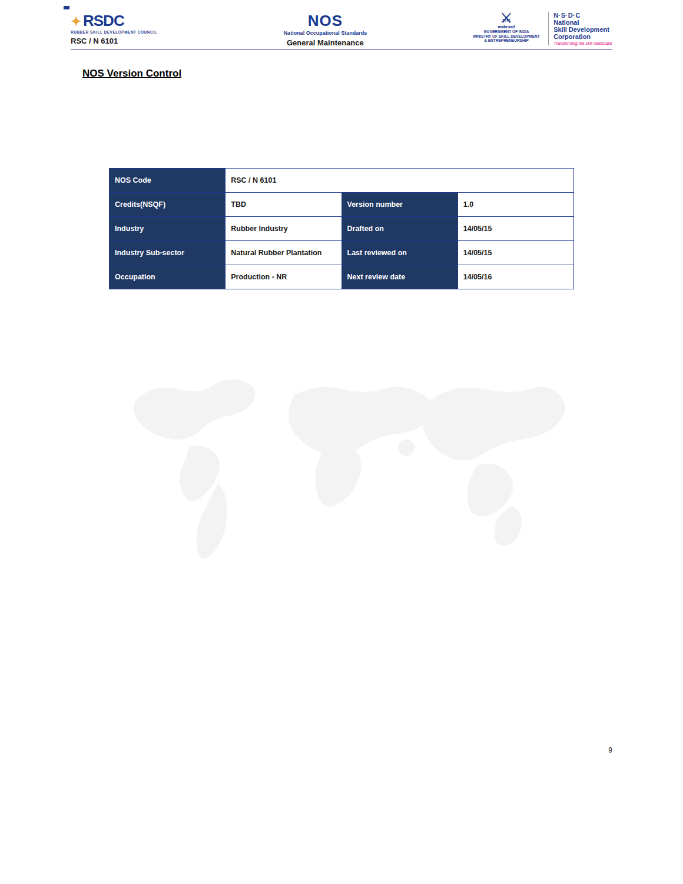✦RSDC
RUBBER SKILL DEVELOPMENT COUNCIL
RSC / N 6101
NOS
National Occupational Standards
General Maintenance
⚔
सत्यमेव जयते
GOVERNMENT OF INDIA
MINISTRY OF SKILL DEVELOPMENT
& ENTREPRENEURSHIP
N·S·D·C
National
Skill Development
Corporation
Transforming the skill landscape
NOS Version Control
| NOS Code | RSC / N 6101 |
| Credits(NSQF) | TBD | Version number | 1.0 |
| Industry | Rubber Industry | Drafted on | 14/05/15 |
| Industry Sub-sector | Natural Rubber Plantation | Last reviewed on | 14/05/15 |
| Occupation | Production - NR | Next review date | 14/05/16 |
9